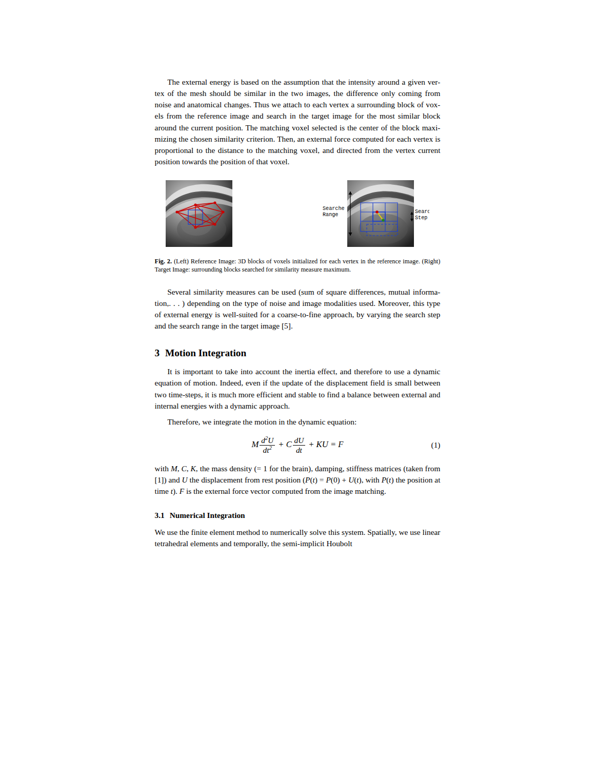The external energy is based on the assumption that the intensity around a given vertex of the mesh should be similar in the two images, the difference only coming from noise and anatomical changes. Thus we attach to each vertex a surrounding block of voxels from the reference image and search in the target image for the most similar block around the current position. The matching voxel selected is the center of the block maximizing the chosen similarity criterion. Then, an external force computed for each vertex is proportional to the distance to the matching voxel, and directed from the vertex current position towards the position of that voxel.
Searche Range Search Step
Fig. 2. (Left) Reference Image: 3D blocks of voxels initialized for each vertex in the reference image. (Right) Target Image: surrounding blocks searched for similarity measure maximum.
Several similarity measures can be used (sum of square differences, mutual information,. . . ) depending on the type of noise and image modalities used. Moreover, this type of external energy is well-suited for a coarse-to-fine approach, by varying the search step and the search range in the target image [5].
3 Motion Integration
It is important to take into account the inertia effect, and therefore to use a dynamic equation of motion. Indeed, even if the update of the displacement field is small between two time-steps, it is much more efficient and stable to find a balance between external and internal energies with a dynamic approach.
Therefore, we integrate the motion in the dynamic equation:
Md2U dt2 + CdU dt + KU = F (1)
with M, C, K, the mass density (= 1 for the brain), damping, stiffness matrices (taken from [1]) and U the displacement from rest position (P(t) = P(0) + U(t), with P(t) the position at time t). F is the external force vector computed from the image matching.
3.1 Numerical Integration
We use the finite element method to numerically solve this system. Spatially, we use linear tetrahedral elements and temporally, the semi-implicit Houbolt